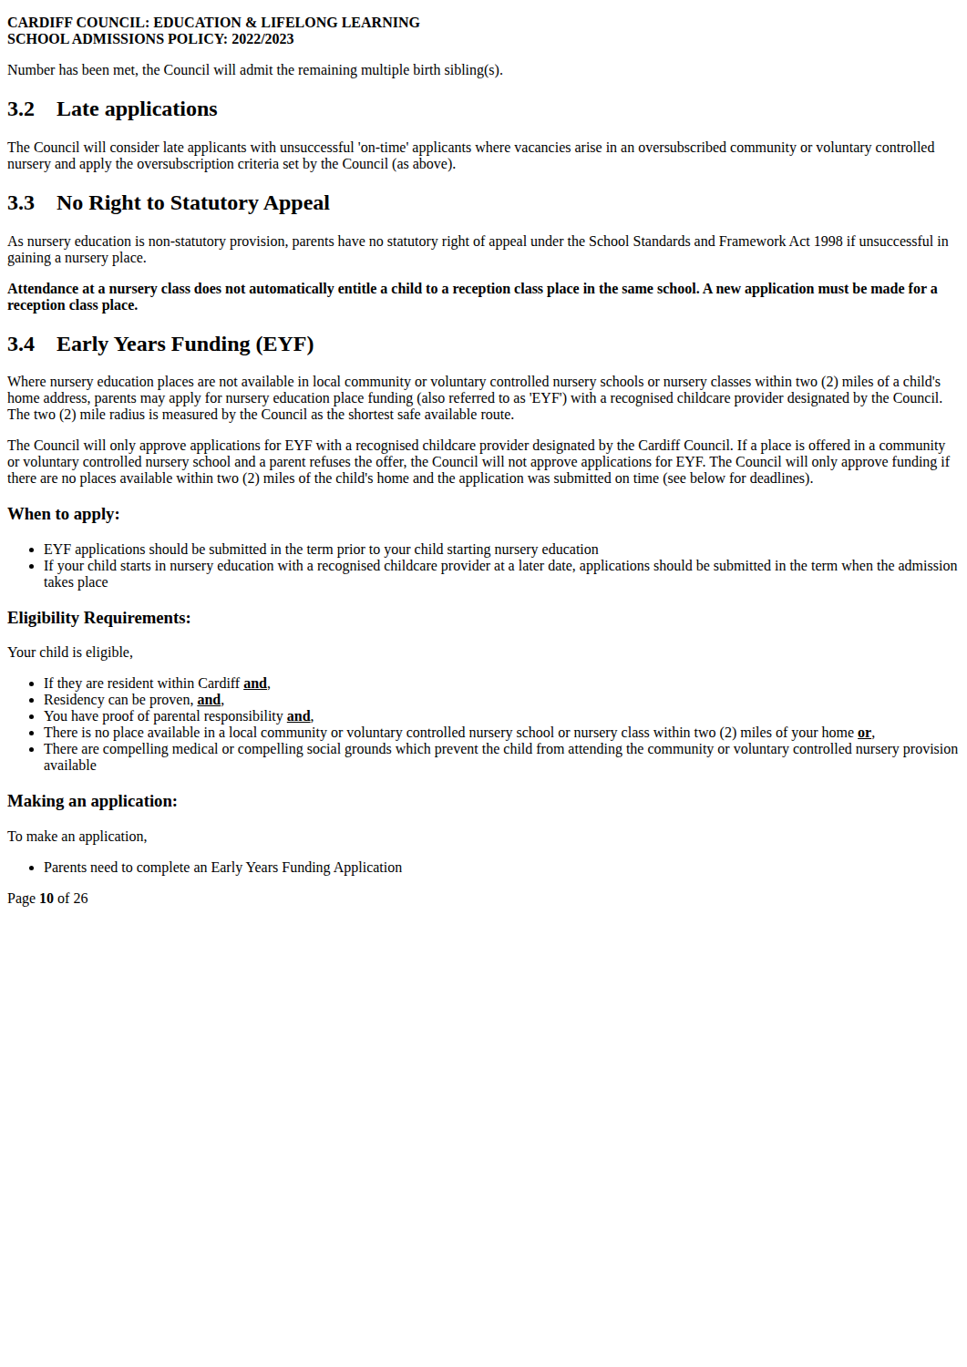CARDIFF COUNCIL: EDUCATION & LIFELONG LEARNING
SCHOOL ADMISSIONS POLICY: 2022/2023
Number has been met, the Council will admit the remaining multiple birth sibling(s).
3.2 Late applications
The Council will consider late applicants with unsuccessful 'on-time' applicants where vacancies arise in an oversubscribed community or voluntary controlled nursery and apply the oversubscription criteria set by the Council (as above).
3.3 No Right to Statutory Appeal
As nursery education is non-statutory provision, parents have no statutory right of appeal under the School Standards and Framework Act 1998 if unsuccessful in gaining a nursery place.
Attendance at a nursery class does not automatically entitle a child to a reception class place in the same school. A new application must be made for a reception class place.
3.4 Early Years Funding (EYF)
Where nursery education places are not available in local community or voluntary controlled nursery schools or nursery classes within two (2) miles of a child's home address, parents may apply for nursery education place funding (also referred to as 'EYF') with a recognised childcare provider designated by the Council. The two (2) mile radius is measured by the Council as the shortest safe available route.
The Council will only approve applications for EYF with a recognised childcare provider designated by the Cardiff Council. If a place is offered in a community or voluntary controlled nursery school and a parent refuses the offer, the Council will not approve applications for EYF. The Council will only approve funding if there are no places available within two (2) miles of the child's home and the application was submitted on time (see below for deadlines).
When to apply:
EYF applications should be submitted in the term prior to your child starting nursery education
If your child starts in nursery education with a recognised childcare provider at a later date, applications should be submitted in the term when the admission takes place
Eligibility Requirements:
Your child is eligible,
If they are resident within Cardiff and,
Residency can be proven, and,
You have proof of parental responsibility and,
There is no place available in a local community or voluntary controlled nursery school or nursery class within two (2) miles of your home or,
There are compelling medical or compelling social grounds which prevent the child from attending the community or voluntary controlled nursery provision available
Making an application:
To make an application,
Parents need to complete an Early Years Funding Application
Page 10 of 26